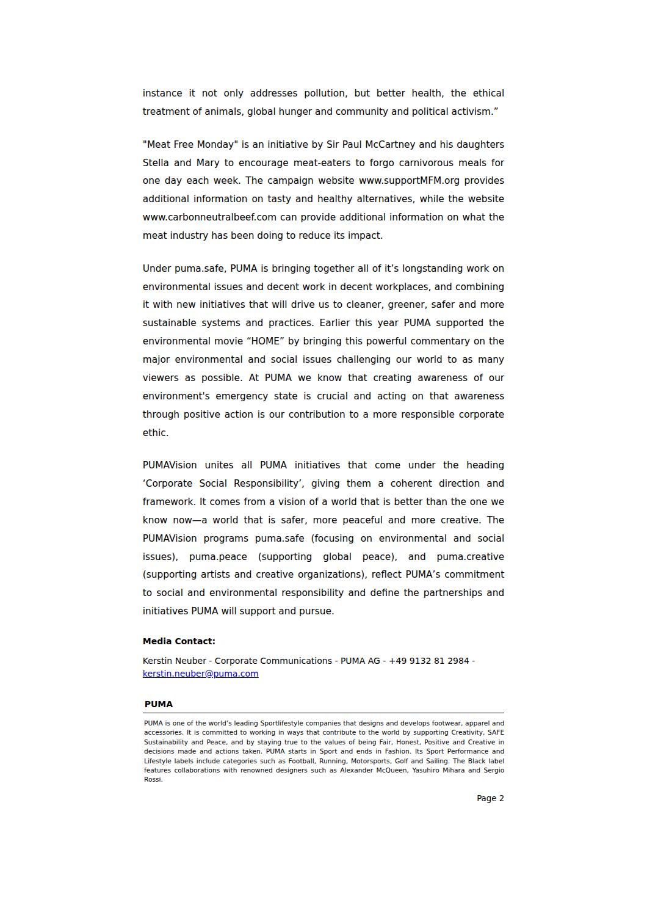instance it not only addresses pollution, but better health, the ethical treatment of animals, global hunger and community and political activism.”
"Meat Free Monday" is an initiative by Sir Paul McCartney and his daughters Stella and Mary to encourage meat-eaters to forgo carnivorous meals for one day each week. The campaign website www.supportMFM.org provides additional information on tasty and healthy alternatives, while the website www.carbonneutralbeef.com can provide additional information on what the meat industry has been doing to reduce its impact.
Under puma.safe, PUMA is bringing together all of it’s longstanding work on environmental issues and decent work in decent workplaces, and combining it with new initiatives that will drive us to cleaner, greener, safer and more sustainable systems and practices. Earlier this year PUMA supported the environmental movie “HOME” by bringing this powerful commentary on the major environmental and social issues challenging our world to as many viewers as possible. At PUMA we know that creating awareness of our environment's emergency state is crucial and acting on that awareness through positive action is our contribution to a more responsible corporate ethic.
PUMAVision unites all PUMA initiatives that come under the heading ‘Corporate Social Responsibility’, giving them a coherent direction and framework. It comes from a vision of a world that is better than the one we know now—a world that is safer, more peaceful and more creative. The PUMAVision programs puma.safe (focusing on environmental and social issues), puma.peace (supporting global peace), and puma.creative (supporting artists and creative organizations), reflect PUMA’s commitment to social and environmental responsibility and define the partnerships and initiatives PUMA will support and pursue.
Media Contact:
Kerstin Neuber - Corporate Communications - PUMA AG - +49 9132 81 2984 - kerstin.neuber@puma.com
PUMA
PUMA is one of the world’s leading Sportlifestyle companies that designs and develops footwear, apparel and accessories. It is committed to working in ways that contribute to the world by supporting Creativity, SAFE Sustainability and Peace, and by staying true to the values of being Fair, Honest, Positive and Creative in decisions made and actions taken. PUMA starts in Sport and ends in Fashion. Its Sport Performance and Lifestyle labels include categories such as Football, Running, Motorsports, Golf and Sailing. The Black label features collaborations with renowned designers such as Alexander McQueen, Yasuhiro Mihara and Sergio Rossi.
Page 2